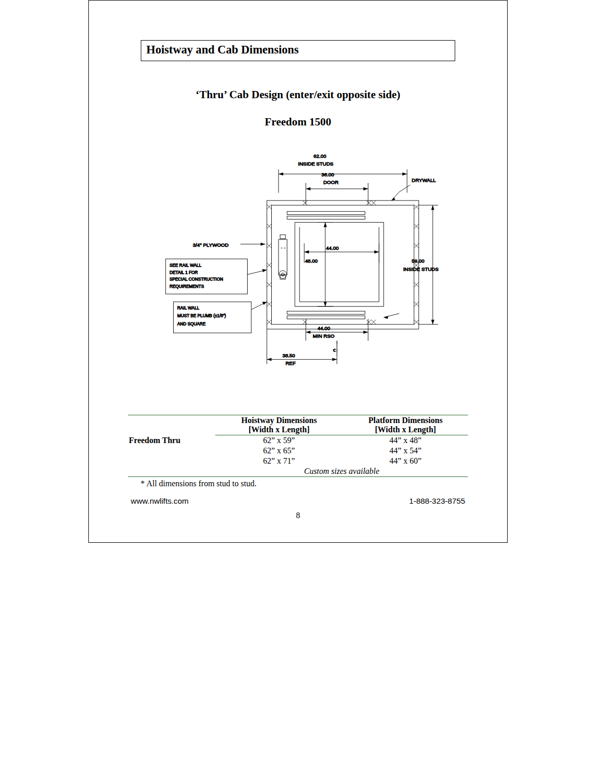Hoistway and Cab Dimensions
‘Thru’ Cab Design (enter/exit opposite side)
Freedom 1500
62.00 INSIDE STUDS 36.00 DOOR DRYWALL 44.00 48.00 59.00 INSIDE STUDS 44.00 MIN RSO ⅽ 38.50 REF 3/4" PLYWOOD SEE RAIL WALL DETAIL 1 FOR SPECIAL CONSTRUCTION REQUIREMENTS RAIL WALL MUST BE PLUMB (±1/8") AND SQUARE
| | Hoistway Dimensions [Width x Length] | Platform Dimensions [Width x Length] |
| --- | --- | --- |
| Freedom Thru | 62” x 59” | 44” x 48” |
| | 62” x 65” | 44” x 54” |
| | 62” x 71” | 44” x 60” |
| | Custom sizes available |
* All dimensions from stud to stud.
www.nwlifts.com 1-888-323-8755
8